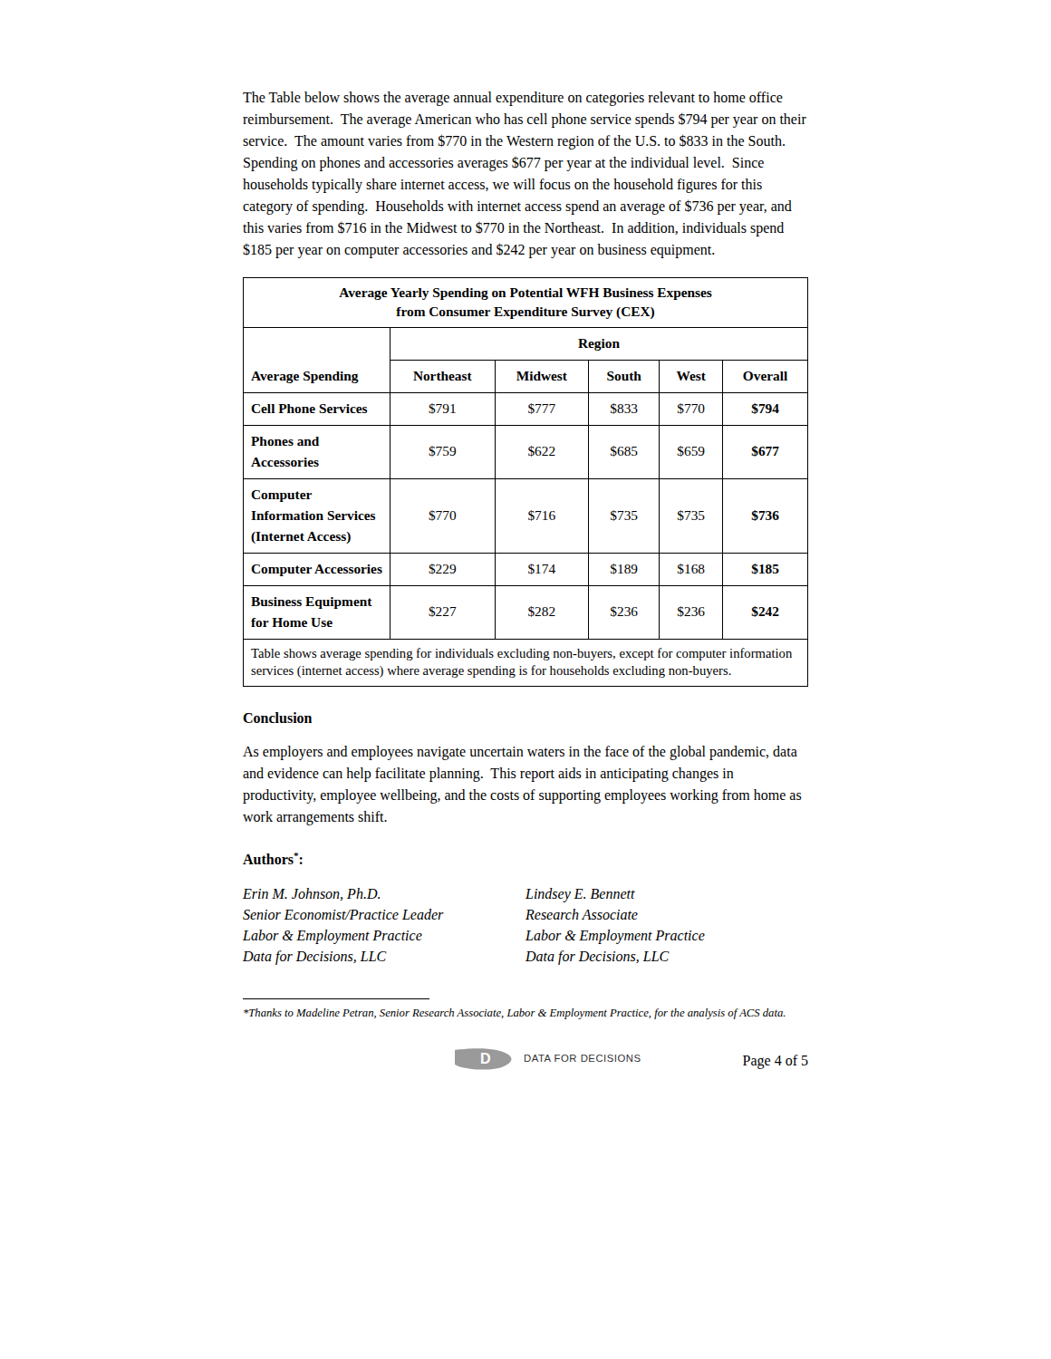The Table below shows the average annual expenditure on categories relevant to home office reimbursement. The average American who has cell phone service spends $794 per year on their service. The amount varies from $770 in the Western region of the U.S. to $833 in the South. Spending on phones and accessories averages $677 per year at the individual level. Since households typically share internet access, we will focus on the household figures for this category of spending. Households with internet access spend an average of $736 per year, and this varies from $716 in the Midwest to $770 in the Northeast. In addition, individuals spend $185 per year on computer accessories and $242 per year on business equipment.
| Average Yearly Spending on Potential WFH Business Expenses from Consumer Expenditure Survey (CEX) |
| Average Spending | Region |
| Northeast | Midwest | South | West | Overall |
| Cell Phone Services | $791 | $777 | $833 | $770 | $794 |
| Phones and Accessories | $759 | $622 | $685 | $659 | $677 |
| Computer Information Services (Internet Access) | $770 | $716 | $735 | $735 | $736 |
| Computer Accessories | $229 | $174 | $189 | $168 | $185 |
| Business Equipment for Home Use | $227 | $282 | $236 | $236 | $242 |
| Table shows average spending for individuals excluding non-buyers, except for computer information services (internet access) where average spending is for households excluding non-buyers. |
Conclusion
As employers and employees navigate uncertain waters in the face of the global pandemic, data and evidence can help facilitate planning. This report aids in anticipating changes in productivity, employee wellbeing, and the costs of supporting employees working from home as work arrangements shift.
Authors*:
| Erin M. Johnson, Ph.D. Senior Economist/Practice Leader Labor & Employment Practice Data for Decisions, LLC | Lindsey E. Bennett Research Associate Labor & Employment Practice Data for Decisions, LLC |
*Thanks to Madeline Petran, Senior Research Associate, Labor & Employment Practice, for the analysis of ACS data.
D
DATA FOR DECISIONS
Page 4 of 5